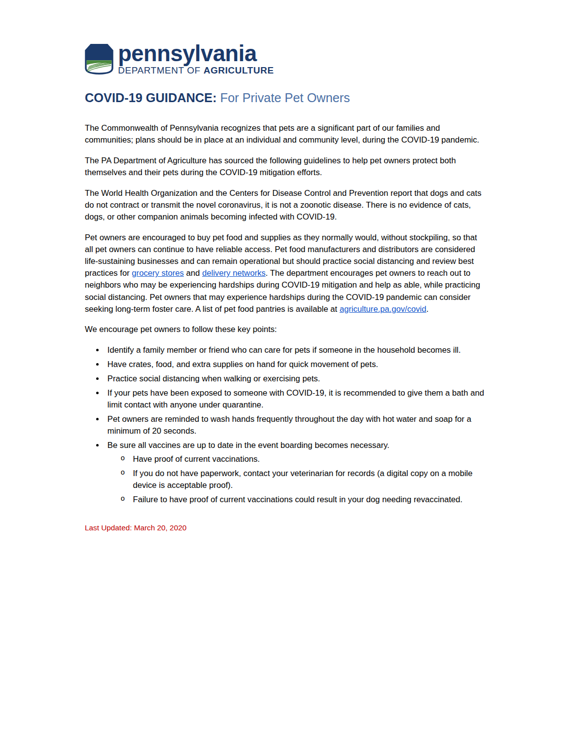pennsylvania DEPARTMENT OF AGRICULTURE
COVID-19 GUIDANCE: For Private Pet Owners
The Commonwealth of Pennsylvania recognizes that pets are a significant part of our families and communities; plans should be in place at an individual and community level, during the COVID-19 pandemic.
The PA Department of Agriculture has sourced the following guidelines to help pet owners protect both themselves and their pets during the COVID-19 mitigation efforts.
The World Health Organization and the Centers for Disease Control and Prevention report that dogs and cats do not contract or transmit the novel coronavirus, it is not a zoonotic disease. There is no evidence of cats, dogs, or other companion animals becoming infected with COVID-19.
Pet owners are encouraged to buy pet food and supplies as they normally would, without stockpiling, so that all pet owners can continue to have reliable access. Pet food manufacturers and distributors are considered life-sustaining businesses and can remain operational but should practice social distancing and review best practices for grocery stores and delivery networks. The department encourages pet owners to reach out to neighbors who may be experiencing hardships during COVID-19 mitigation and help as able, while practicing social distancing. Pet owners that may experience hardships during the COVID-19 pandemic can consider seeking long-term foster care. A list of pet food pantries is available at agriculture.pa.gov/covid.
We encourage pet owners to follow these key points:
Identify a family member or friend who can care for pets if someone in the household becomes ill.
Have crates, food, and extra supplies on hand for quick movement of pets.
Practice social distancing when walking or exercising pets.
If your pets have been exposed to someone with COVID-19, it is recommended to give them a bath and limit contact with anyone under quarantine.
Pet owners are reminded to wash hands frequently throughout the day with hot water and soap for a minimum of 20 seconds.
Be sure all vaccines are up to date in the event boarding becomes necessary.
Have proof of current vaccinations.
If you do not have paperwork, contact your veterinarian for records (a digital copy on a mobile device is acceptable proof).
Failure to have proof of current vaccinations could result in your dog needing revaccinated.
Last Updated: March 20, 2020